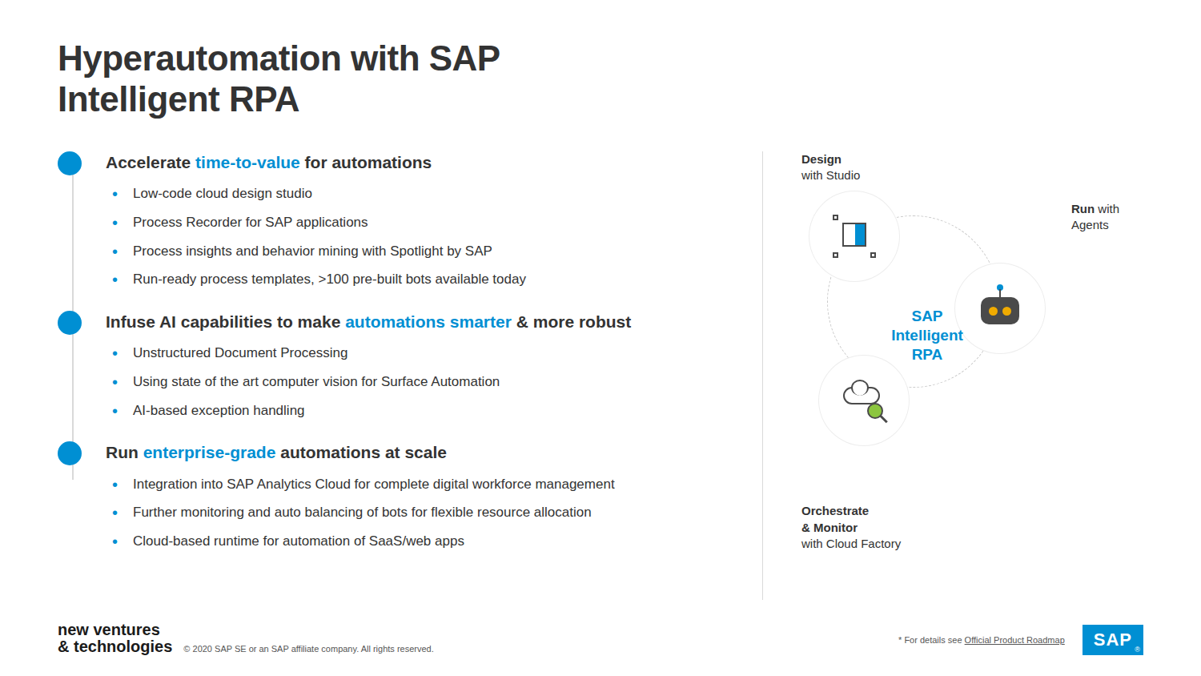Hyperautomation with SAP
Intelligent RPA
Accelerate time-to-value for automations
Low-code cloud design studio
Process Recorder for SAP applications
Process insights and behavior mining with Spotlight by SAP
Run-ready process templates, >100 pre-built bots available today
Infuse AI capabilities to make automations smarter & more robust
Unstructured Document Processing
Using state of the art computer vision for Surface Automation
AI-based exception handling
Run enterprise-grade automations at scale
Integration into SAP Analytics Cloud for complete digital workforce management
Further monitoring and auto balancing of bots for flexible resource allocation
Cloud-based runtime for automation of SaaS/web apps
Design
with Studio
Run with
Agents
Orchestrate
& Monitor
with Cloud Factory
SAP
Intelligent
RPA
new ventures
& technologies
© 2020 SAP SE or an SAP affiliate company. All rights reserved.
* For details see Official Product Roadmap
SAP